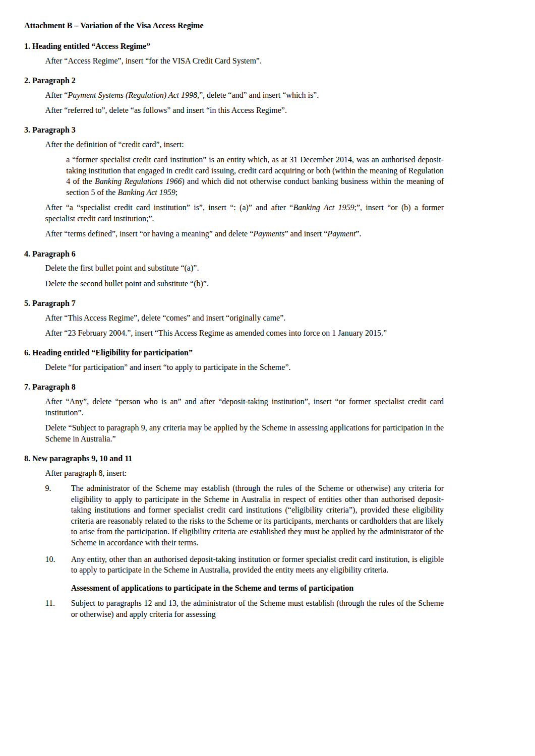Attachment B – Variation of the Visa Access Regime
1. Heading entitled “Access Regime”
After “Access Regime”, insert “for the VISA Credit Card System”.
2. Paragraph 2
After “Payment Systems (Regulation) Act 1998,”, delete “and” and insert “which is”.
After “referred to”, delete “as follows” and insert “in this Access Regime”.
3. Paragraph 3
After the definition of “credit card”, insert:
a “former specialist credit card institution” is an entity which, as at 31 December 2014, was an authorised deposit-taking institution that engaged in credit card issuing, credit card acquiring or both (within the meaning of Regulation 4 of the Banking Regulations 1966) and which did not otherwise conduct banking business within the meaning of section 5 of the Banking Act 1959;
After “a “specialist credit card institution” is”, insert “: (a)” and after “Banking Act 1959;”, insert “or (b) a former specialist credit card institution;”.
After “terms defined”, insert “or having a meaning” and delete “Payments” and insert “Payment”.
4. Paragraph 6
Delete the first bullet point and substitute “(a)”.
Delete the second bullet point and substitute “(b)”.
5. Paragraph 7
After “This Access Regime”, delete “comes” and insert “originally came”.
After “23 February 2004.”, insert “This Access Regime as amended comes into force on 1 January 2015.”
6. Heading entitled “Eligibility for participation”
Delete “for participation” and insert “to apply to participate in the Scheme”.
7. Paragraph 8
After “Any”, delete “person who is an” and after “deposit-taking institution”, insert “or former specialist credit card institution”.
Delete “Subject to paragraph 9, any criteria may be applied by the Scheme in assessing applications for participation in the Scheme in Australia.”
8. New paragraphs 9, 10 and 11
After paragraph 8, insert:
9. The administrator of the Scheme may establish (through the rules of the Scheme or otherwise) any criteria for eligibility to apply to participate in the Scheme in Australia in respect of entities other than authorised deposit-taking institutions and former specialist credit card institutions (“eligibility criteria”), provided these eligibility criteria are reasonably related to the risks to the Scheme or its participants, merchants or cardholders that are likely to arise from the participation. If eligibility criteria are established they must be applied by the administrator of the Scheme in accordance with their terms.
10. Any entity, other than an authorised deposit-taking institution or former specialist credit card institution, is eligible to apply to participate in the Scheme in Australia, provided the entity meets any eligibility criteria.
Assessment of applications to participate in the Scheme and terms of participation
11. Subject to paragraphs 12 and 13, the administrator of the Scheme must establish (through the rules of the Scheme or otherwise) and apply criteria for assessing